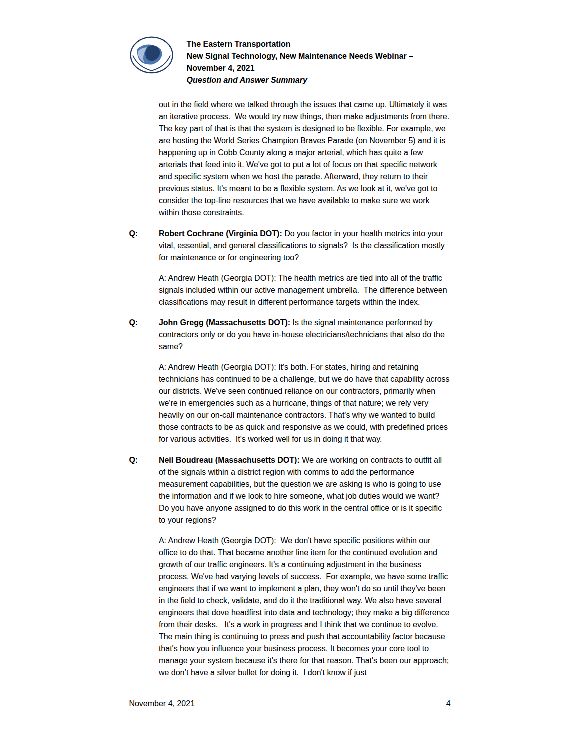The Eastern Transportation
New Signal Technology, New Maintenance Needs Webinar – November 4, 2021
Question and Answer Summary
out in the field where we talked through the issues that came up. Ultimately it was an iterative process. We would try new things, then make adjustments from there. The key part of that is that the system is designed to be flexible. For example, we are hosting the World Series Champion Braves Parade (on November 5) and it is happening up in Cobb County along a major arterial, which has quite a few arterials that feed into it. We've got to put a lot of focus on that specific network and specific system when we host the parade. Afterward, they return to their previous status. It's meant to be a flexible system. As we look at it, we've got to consider the top-line resources that we have available to make sure we work within those constraints.
Q:
Robert Cochrane (Virginia DOT): Do you factor in your health metrics into your vital, essential, and general classifications to signals? Is the classification mostly for maintenance or for engineering too?
A: Andrew Heath (Georgia DOT): The health metrics are tied into all of the traffic signals included within our active management umbrella. The difference between classifications may result in different performance targets within the index.
Q:
John Gregg (Massachusetts DOT): Is the signal maintenance performed by contractors only or do you have in-house electricians/technicians that also do the same?
A: Andrew Heath (Georgia DOT): It's both. For states, hiring and retaining technicians has continued to be a challenge, but we do have that capability across our districts. We've seen continued reliance on our contractors, primarily when we're in emergencies such as a hurricane, things of that nature; we rely very heavily on our on-call maintenance contractors. That's why we wanted to build those contracts to be as quick and responsive as we could, with predefined prices for various activities. It's worked well for us in doing it that way.
Q:
Neil Boudreau (Massachusetts DOT): We are working on contracts to outfit all of the signals within a district region with comms to add the performance measurement capabilities, but the question we are asking is who is going to use the information and if we look to hire someone, what job duties would we want? Do you have anyone assigned to do this work in the central office or is it specific to your regions?
A: Andrew Heath (Georgia DOT): We don't have specific positions within our office to do that. That became another line item for the continued evolution and growth of our traffic engineers. It’s a continuing adjustment in the business process. We've had varying levels of success. For example, we have some traffic engineers that if we want to implement a plan, they won't do so until they've been in the field to check, validate, and do it the traditional way. We also have several engineers that dove headfirst into data and technology; they make a big difference from their desks. It's a work in progress and I think that we continue to evolve. The main thing is continuing to press and push that accountability factor because that's how you influence your business process. It becomes your core tool to manage your system because it's there for that reason. That's been our approach; we don’t have a silver bullet for doing it. I don't know if just
November 4, 2021
4